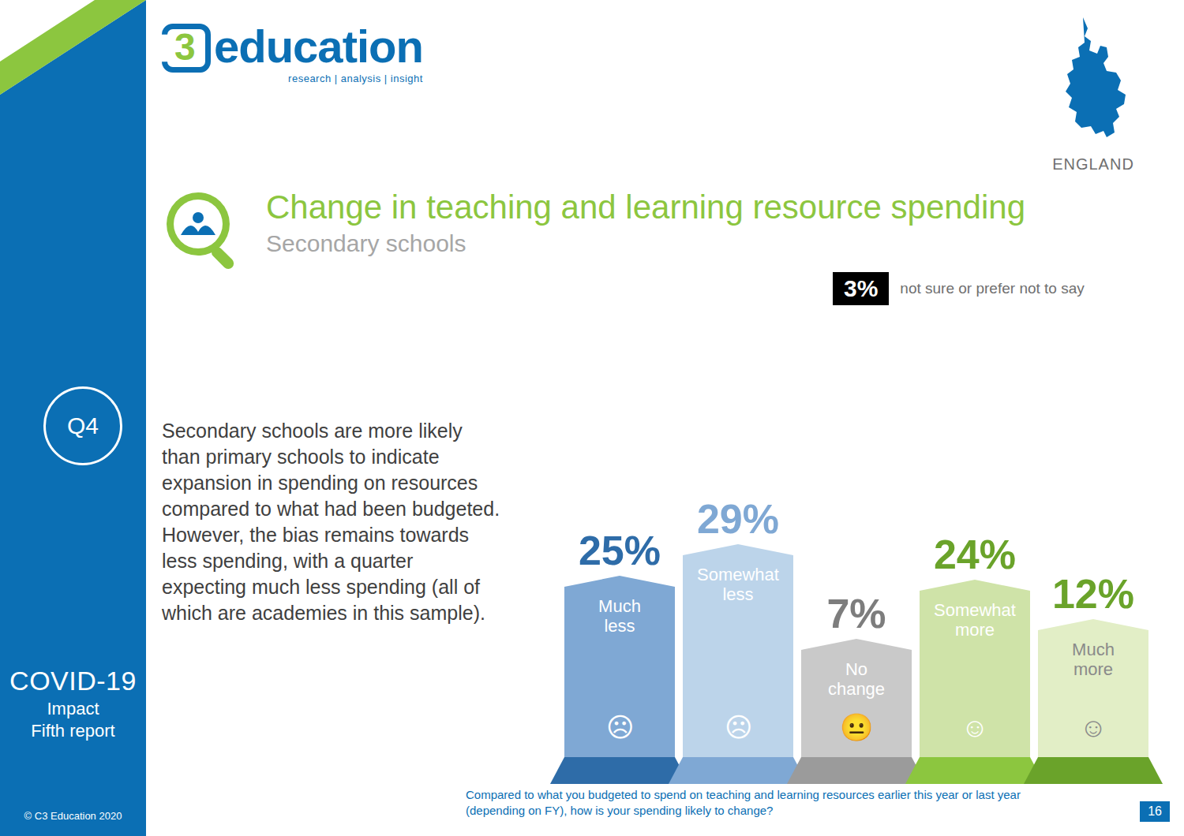2020
Q4
COVID-19
Impact
Fifth report
© C3 Education 2020
3
education
research | analysis | insight
ENGLAND
Change in teaching and learning resource spending
Secondary schools
3%
not sure or prefer not to say
Secondary schools are more likely than primary schools to indicate expansion in spending on resources compared to what had been budgeted. However, the bias remains towards less spending, with a quarter expecting much less spending (all of which are academies in this sample).
25%
Much
less
☹
29%
Somewhat
less
☹
7%
No
change
😐
24%
Somewhat
more
☺
12%
Much
more
☺
Compared to what you budgeted to spend on teaching and learning resources earlier this year or last year (depending on FY), how is your spending likely to change?
16